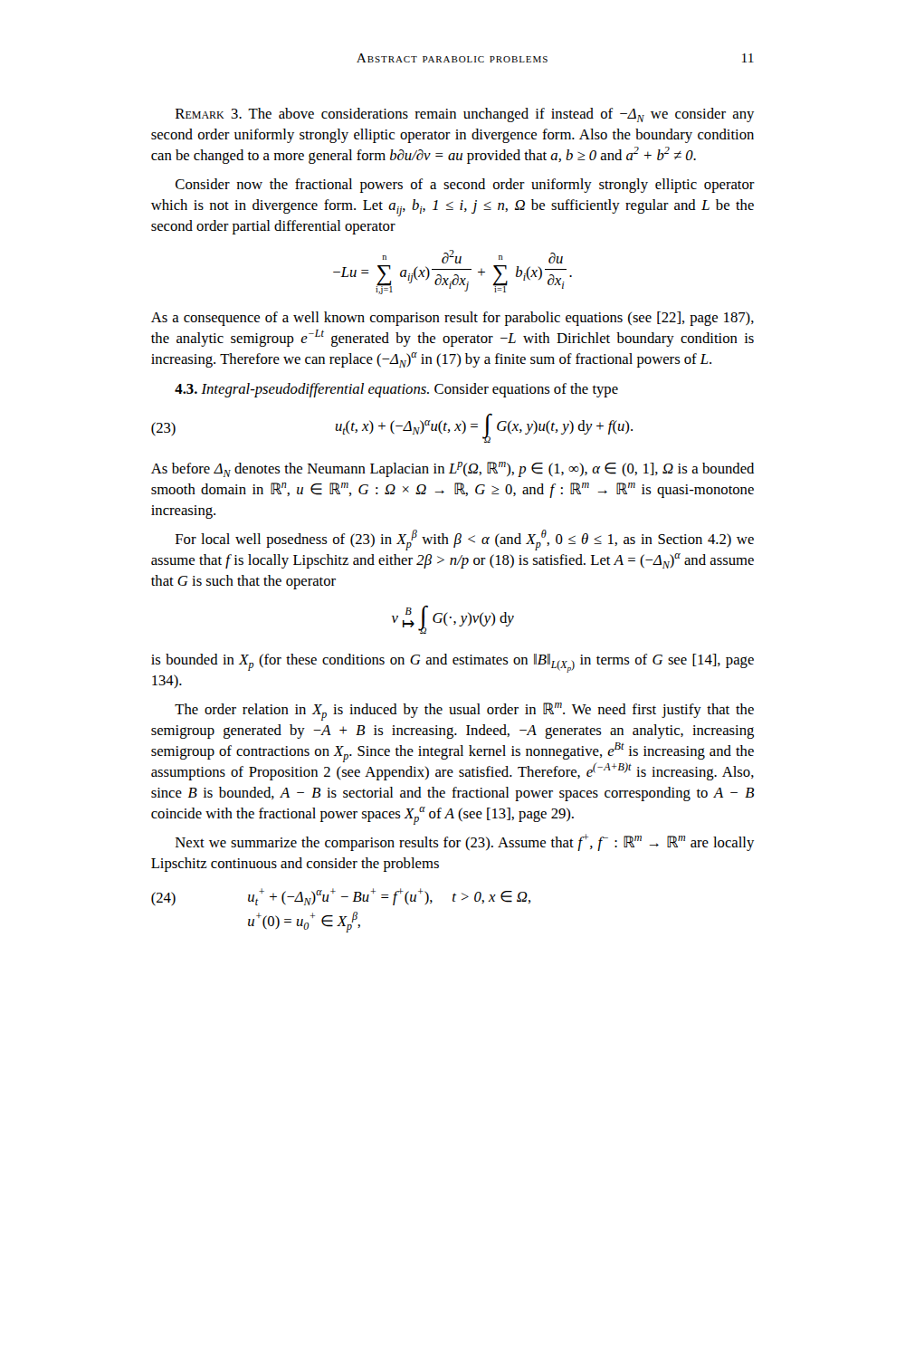Abstract parabolic problems 11
Remark 3. The above considerations remain unchanged if instead of −ΔN we consider any second order uniformly strongly elliptic operator in divergence form. Also the boundary condition can be changed to a more general form b∂u/∂ν = au provided that a, b ≥ 0 and a2 + b2 ≠ 0.
Consider now the fractional powers of a second order uniformly strongly elliptic operator which is not in divergence form. Let aij, bi, 1 ≤ i, j ≤ n, Ω be sufficiently regular and L be the second order partial differential operator
−Lu = n∑i,j=1 aij(x)∂2u∂xi∂xj + n∑i=1 bi(x)∂u∂xi.
As a consequence of a well known comparison result for parabolic equations (see [22], page 187), the analytic semigroup e−Lt generated by the opera­tor −L with Dirichlet boundary condition is increasing. Therefore we can replace (−ΔN)α in (17) by a finite sum of fractional powers of L.
4.3. Integral-pseudodifferential equations. Consider equations of the type
(23) ut(t, x) + (−ΔN)αu(t, x) = ∫Ω G(x, y)u(t, y) dy + f(u).
As before ΔN denotes the Neumann Laplacian in Lp(Ω, ℝm), p ∈ (1, ∞), α ∈ (0, 1], Ω is a bounded smooth domain in ℝn, u ∈ ℝm, G : Ω × Ω → ℝ, G ≥ 0, and f : ℝm → ℝm is quasi-monotone increasing.
For local well posedness of (23) in Xpβ with β < α (and Xpθ, 0 ≤ θ ≤ 1, as in Section 4.2) we assume that f is locally Lipschitz and either 2β > n/p or (18) is satisfied. Let A = (−ΔN)α and assume that G is such that the operator
v B↦ ∫Ω G(·, y)v(y) dy
is bounded in Xp (for these conditions on G and estimates on ‖B‖L(Xp) in terms of G see [14], page 134).
The order relation in Xp is induced by the usual order in ℝm. We need first justify that the semigroup generated by −A + B is increasing. Indeed, −A generates an analytic, increasing semigroup of contractions on Xp. Since the integral kernel is nonnegative, eBt is increasing and the assumptions of Proposition 2 (see Appendix) are satisfied. Therefore, e(−A+B)t is increasing. Also, since B is bounded, A − B is sectorial and the fractional power spaces corresponding to A − B coincide with the fractional power spaces Xpα of A (see [13], page 29).
Next we summarize the comparison results for (23). Assume that f+, f− : ℝm → ℝm are locally Lipschitz continuous and consider the problems
(24)
ut+ + (−ΔN)αu+ − Bu+ = f+(u+), t > 0, x ∈ Ω,
u+(0) = u0+ ∈ Xpβ,